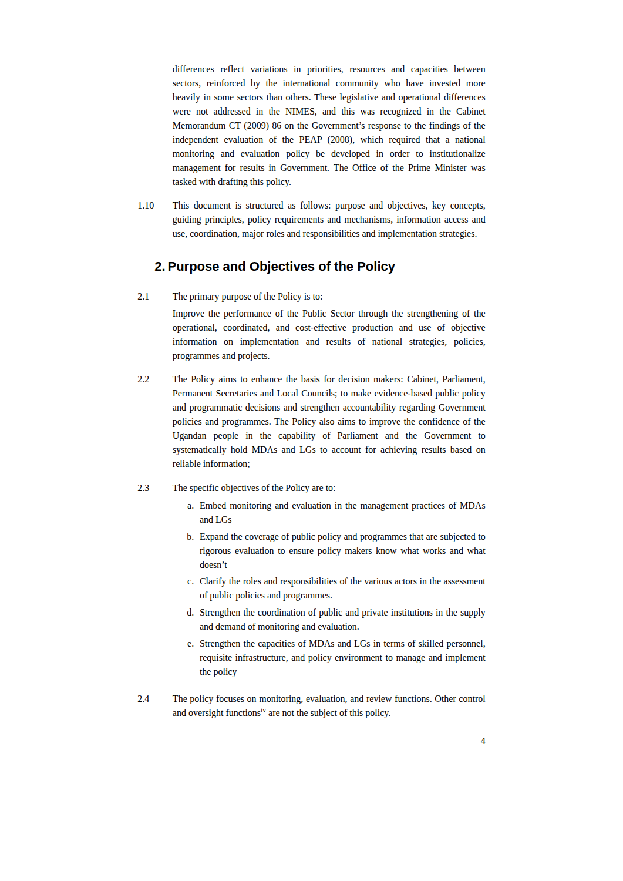differences reflect variations in priorities, resources and capacities between sectors, reinforced by the international community who have invested more heavily in some sectors than others. These legislative and operational differences were not addressed in the NIMES, and this was recognized in the Cabinet Memorandum CT (2009) 86 on the Government’s response to the findings of the independent evaluation of the PEAP (2008), which required that a national monitoring and evaluation policy be developed in order to institutionalize management for results in Government. The Office of the Prime Minister was tasked with drafting this policy.
1.10
This document is structured as follows: purpose and objectives, key concepts, guiding principles, policy requirements and mechanisms, information access and use, coordination, major roles and responsibilities and implementation strategies.
2. Purpose and Objectives of the Policy
2.1
The primary purpose of the Policy is to:
Improve the performance of the Public Sector through the strengthening of the operational, coordinated, and cost-effective production and use of objective information on implementation and results of national strategies, policies, programmes and projects.
2.2
The Policy aims to enhance the basis for decision makers: Cabinet, Parliament, Permanent Secretaries and Local Councils; to make evidence-based public policy and programmatic decisions and strengthen accountability regarding Government policies and programmes. The Policy also aims to improve the confidence of the Ugandan people in the capability of Parliament and the Government to systematically hold MDAs and LGs to account for achieving results based on reliable information;
2.3
The specific objectives of the Policy are to:
Embed monitoring and evaluation in the management practices of MDAs and LGs
Expand the coverage of public policy and programmes that are subjected to rigorous evaluation to ensure policy makers know what works and what doesn’t
Clarify the roles and responsibilities of the various actors in the assessment of public policies and programmes.
Strengthen the coordination of public and private institutions in the supply and demand of monitoring and evaluation.
Strengthen the capacities of MDAs and LGs in terms of skilled personnel, requisite infrastructure, and policy environment to manage and implement the policy
2.4
The policy focuses on monitoring, evaluation, and review functions. Other control and oversight functionsiv are not the subject of this policy.
4